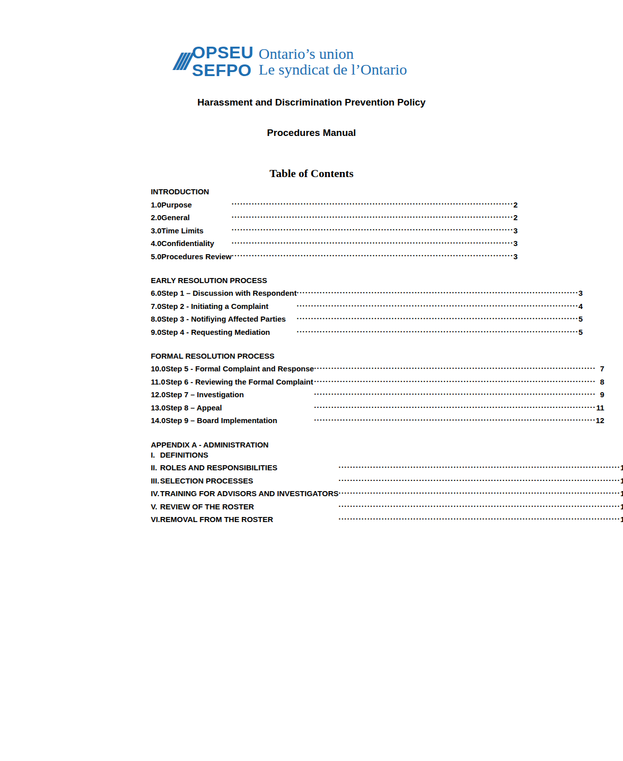//// OPSEU
SEFPO Ontario’s union
Le syndicat de l’Ontario
Harassment and Discrimination Prevention Policy
Procedures Manual
Table of Contents
INTRODUCTION
| 1.0 | Purpose | .................................................................................................. | 2 |
| 2.0 | General | .................................................................................................. | 2 |
| 3.0 | Time Limits | .................................................................................................. | 3 |
| 4.0 | Confidentiality | .................................................................................................. | 3 |
| 5.0 | Procedures Review | .................................................................................................. | 3 |
EARLY RESOLUTION PROCESS
| 6.0 | Step 1 – Discussion with Respondent | .................................................................................................. | 3 |
| 7.0 | Step 2 - Initiating a Complaint | .................................................................................................. | 4 |
| 8.0 | Step 3 - Notifiying Affected Parties | .................................................................................................. | 5 |
| 9.0 | Step 4 - Requesting Mediation | .................................................................................................. | 5 |
FORMAL RESOLUTION PROCESS
| 10.0 | Step 5 - Formal Complaint and Response | .................................................................................................. | 7 |
| 11.0 | Step 6 - Reviewing the Formal Complaint | .................................................................................................. | 8 |
| 12.0 | Step 7 – Investigation | .................................................................................................. | 9 |
| 13.0 | Step 8 – Appeal | .................................................................................................. | 11 |
| 14.0 | Step 9 – Board Implementation | .................................................................................................. | 12 |
APPENDIX A - ADMINISTRATION
| I. | DEFINITIONS |
| II. | ROLES AND RESPONSIBILITIES | .................................................................................................. | 14 |
| III. | SELECTION PROCESSES | .................................................................................................. | 16 |
| IV. | TRAINING FOR ADVISORS AND INVESTIGATORS | .................................................................................................. | 18 |
| V. | REVIEW OF THE ROSTER | .................................................................................................. | 18 |
| VI. | REMOVAL FROM THE ROSTER | .................................................................................................. | 18 |